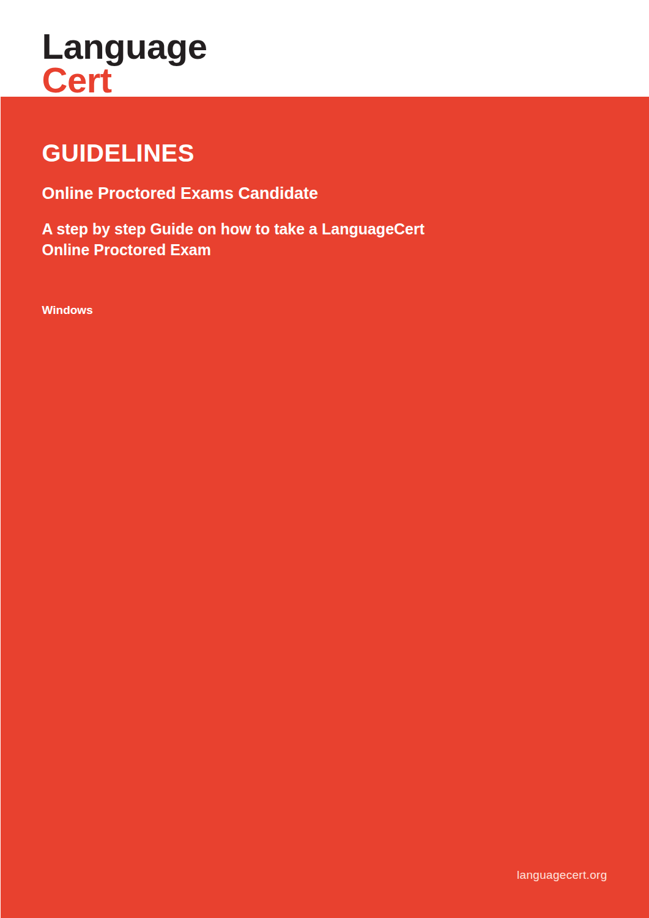Language Cert
GUIDELINES
Online Proctored Exams Candidate
A step by step Guide on how to take a LanguageCert Online Proctored Exam
Windows
languagecert.org